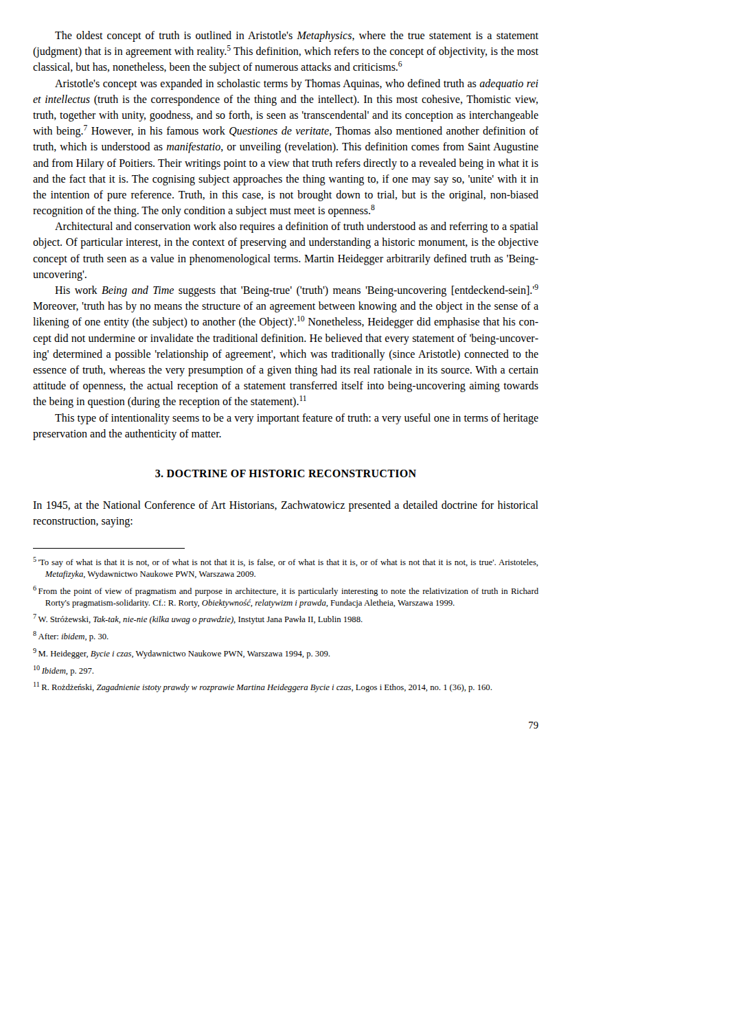The oldest concept of truth is outlined in Aristotle's Metaphysics, where the true statement is a statement (judgment) that is in agreement with reality.5 This definition, which refers to the concept of objectivity, is the most classical, but has, nonetheless, been the subject of numerous attacks and criticisms.6
Aristotle's concept was expanded in scholastic terms by Thomas Aquinas, who defined truth as adequatio rei et intellectus (truth is the correspondence of the thing and the intellect). In this most cohesive, Thomistic view, truth, together with unity, goodness, and so forth, is seen as 'transcendental' and its conception as interchangeable with being.7 However, in his famous work Questiones de veritate, Thomas also mentioned another definition of truth, which is understood as manifestatio, or unveiling (revelation). This definition comes from Saint Augustine and from Hilary of Poitiers. Their writings point to a view that truth refers directly to a revealed being in what it is and the fact that it is. The cognising subject approaches the thing wanting to, if one may say so, 'unite' with it in the intention of pure reference. Truth, in this case, is not brought down to trial, but is the original, non-biased recognition of the thing. The only condition a subject must meet is openness.8
Architectural and conservation work also requires a definition of truth understood as and referring to a spatial object. Of particular interest, in the context of preserving and understanding a historic monument, is the objective concept of truth seen as a value in phenomenological terms. Martin Heidegger arbitrarily defined truth as 'Being-uncovering'.
His work Being and Time suggests that 'Being-true' ('truth') means 'Being-uncovering [entdeckend-sein].'9 Moreover, 'truth has by no means the structure of an agreement between knowing and the object in the sense of a likening of one entity (the subject) to another (the Object)'.10 Nonetheless, Heidegger did emphasise that his concept did not undermine or invalidate the traditional definition. He believed that every statement of 'being-uncovering' determined a possible 'relationship of agreement', which was traditionally (since Aristotle) connected to the essence of truth, whereas the very presumption of a given thing had its real rationale in its source. With a certain attitude of openness, the actual reception of a statement transferred itself into being-uncovering aiming towards the being in question (during the reception of the statement).11
This type of intentionality seems to be a very important feature of truth: a very useful one in terms of heritage preservation and the authenticity of matter.
3. Doctrine of Historic Reconstruction
In 1945, at the National Conference of Art Historians, Zachwatowicz presented a detailed doctrine for historical reconstruction, saying:
5'To say of what is that it is not, or of what is not that it is, is false, or of what is that it is, or of what is not that it is not, is true'. Aristoteles, Metafizyka, Wydawnictwo Naukowe PWN, Warszawa 2009.
6 From the point of view of pragmatism and purpose in architecture, it is particularly interesting to note the relativization of truth in Richard Rorty's pragmatism-solidarity. Cf.: R. Rorty, Obiektywność, relatywizm i prawda, Fundacja Aletheia, Warszawa 1999.
7 W. Stróżewski, Tak-tak, nie-nie (kilka uwag o prawdzie), Instytut Jana Pawła II, Lublin 1988.
8 After: ibidem, p. 30.
9 M. Heidegger, Bycie i czas, Wydawnictwo Naukowe PWN, Warszawa 1994, p. 309.
10 Ibidem, p. 297.
11 R. Rożdżeński, Zagadnienie istoty prawdy w rozprawie Martina Heideggera Bycie i czas, Logos i Ethos, 2014, no. 1 (36), p. 160.
79